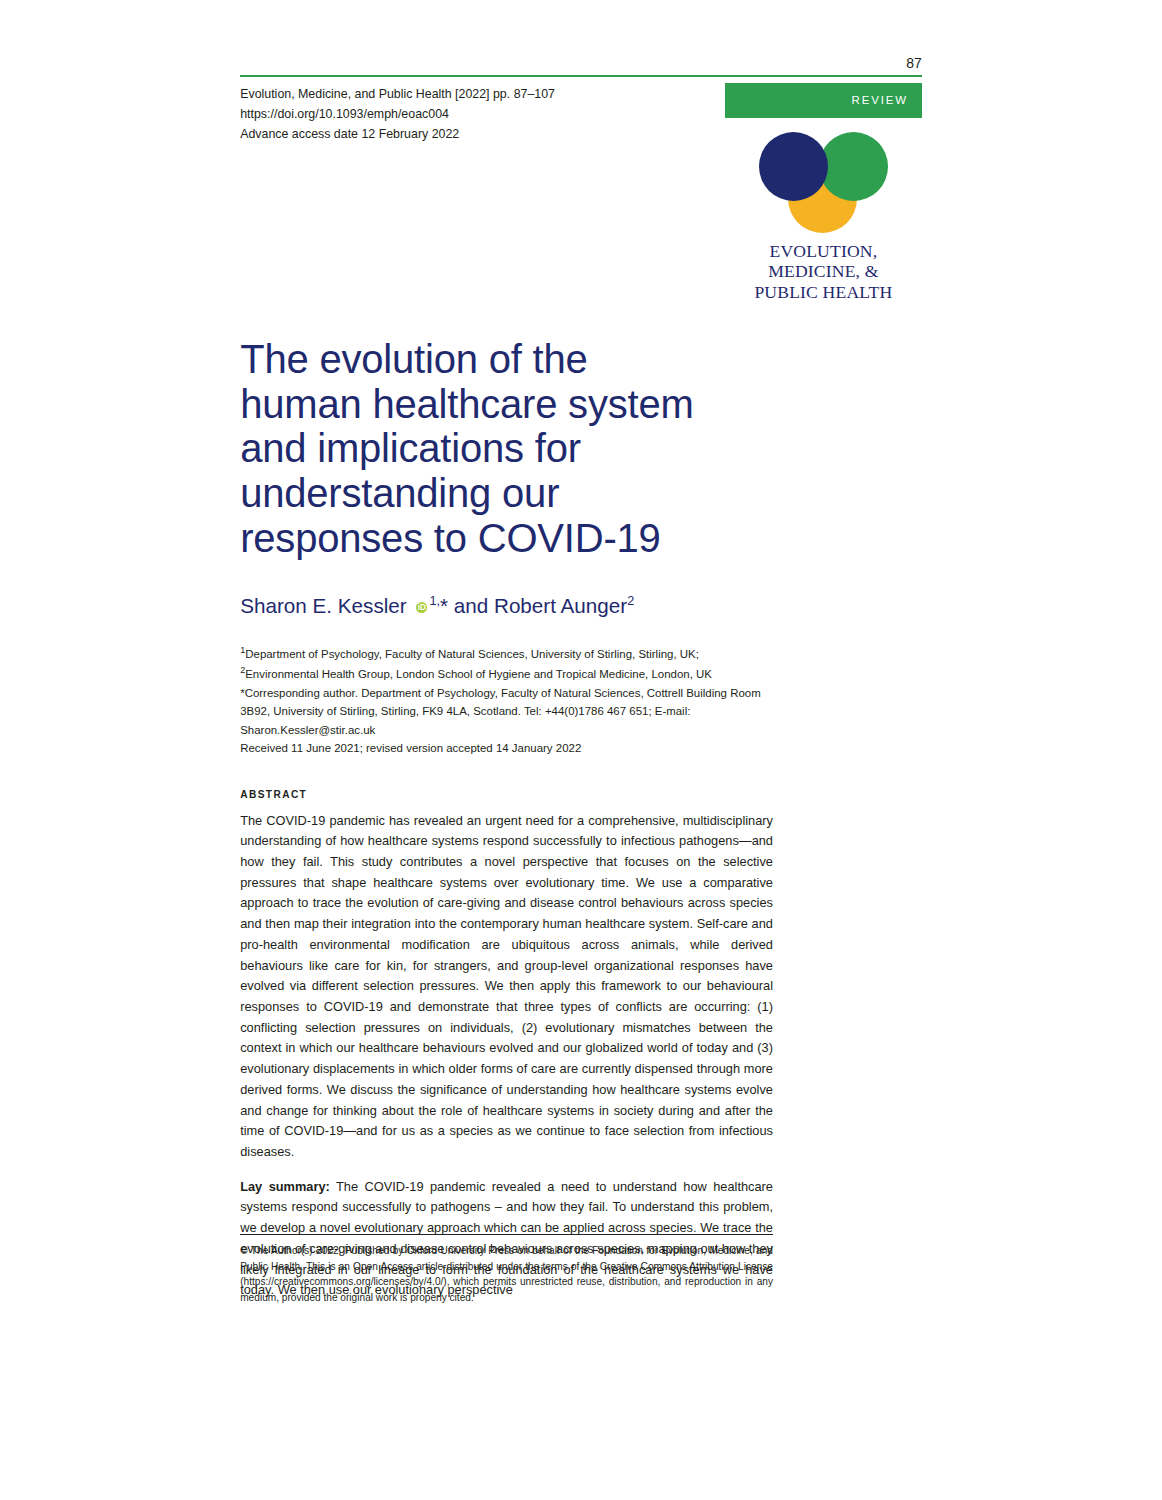87
Evolution, Medicine, and Public Health [2022] pp. 87–107
https://doi.org/10.1093/emph/eoac004
Advance access date 12 February 2022
Review
EVOLUTION,
MEDICINE, &
PUBLIC HEALTH
The evolution of the human healthcare system and implications for understanding our responses to COVID-19
Sharon E. Kessler 1,* and Robert Aunger2
1Department of Psychology, Faculty of Natural Sciences, University of Stirling, Stirling, UK; 2Environmental Health Group, London School of Hygiene and Tropical Medicine, London, UK
*Corresponding author. Department of Psychology, Faculty of Natural Sciences, Cottrell Building Room 3B92, University of Stirling, Stirling, FK9 4LA, Scotland. Tel: +44(0)1786 467 651; E-mail: Sharon.Kessler@stir.ac.uk
Received 11 June 2021; revised version accepted 14 January 2022
Abstract
The COVID-19 pandemic has revealed an urgent need for a comprehensive, multidisciplinary understanding of how healthcare systems respond successfully to infectious pathogens—and how they fail. This study contributes a novel perspective that focuses on the selective pressures that shape healthcare systems over evolutionary time. We use a comparative approach to trace the evolution of care-giving and disease control behaviours across species and then map their integration into the contemporary human healthcare system. Self-care and pro-health environmental modification are ubiquitous across animals, while derived behaviours like care for kin, for strangers, and group-level organizational responses have evolved via different selection pressures. We then apply this framework to our behavioural responses to COVID-19 and demonstrate that three types of conflicts are occurring: (1) conflicting selection pressures on individuals, (2) evolutionary mismatches between the context in which our healthcare behaviours evolved and our globalized world of today and (3) evolutionary displacements in which older forms of care are currently dispensed through more derived forms. We discuss the significance of understanding how healthcare systems evolve and change for thinking about the role of healthcare systems in society during and after the time of COVID-19—and for us as a species as we continue to face selection from infectious diseases.
Lay summary: The COVID-19 pandemic revealed a need to understand how healthcare systems respond successfully to pathogens – and how they fail. To understand this problem, we develop a novel evolutionary approach which can be applied across species. We trace the evolution of care-giving and disease control behaviours across species, mapping out how they likely integrated in our lineage to form the foundation of the healthcare systems we have today. We then use our evolutionary perspective
© The Author(s) 2022. Published by Oxford University Press on behalf of the Foundation for Evolution, Medicine, and Public Health. This is an Open Access article distributed under the terms of the Creative Commons Attribution License (https://creativecommons.org/licenses/by/4.0/), which permits unrestricted reuse, distribution, and reproduction in any medium, provided the original work is properly cited.